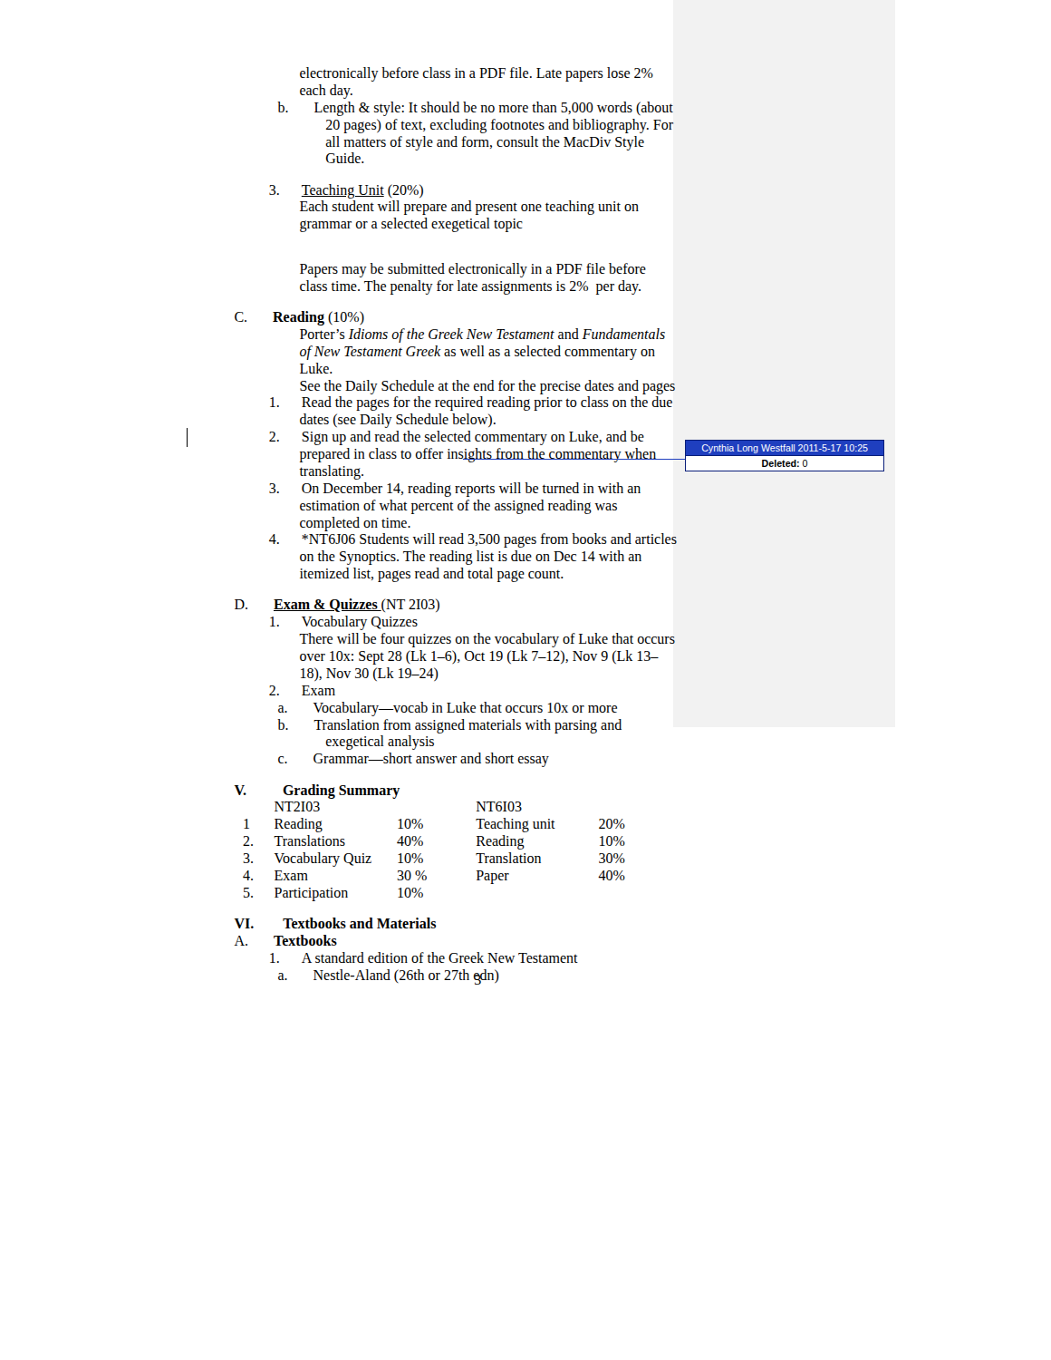Cynthia Long Westfall 2011-5-17 10:25
Deleted: 0
electronically before class in a PDF file. Late papers lose 2% each day.
b. Length & style: It should be no more than 5,000 words (about 20 pages) of text, excluding footnotes and bibliography. For all matters of style and form, consult the MacDiv Style Guide.
3. Teaching Unit (20%)
Each student will prepare and present one teaching unit on grammar or a selected exegetical topic
Papers may be submitted electronically in a PDF file before class time. The penalty for late assignments is 2% per day.
C. Reading (10%)
Porter’s Idioms of the Greek New Testament and Fundamentals of New Testament Greek as well as a selected commentary on Luke.
See the Daily Schedule at the end for the precise dates and pages
1. Read the pages for the required reading prior to class on the due dates (see Daily Schedule below).
2. Sign up and read the selected commentary on Luke, and be prepared in class to offer insights from the commentary when translating.
3. On December 14, reading reports will be turned in with an estimation of what percent of the assigned reading was completed on time.
4. *NT6J06 Students will read 3,500 pages from books and articles on the Synoptics. The reading list is due on Dec 14 with an itemized list, pages read and total page count.
D. Exam & Quizzes (NT 2I03)
1. Vocabulary Quizzes
There will be four quizzes on the vocabulary of Luke that occurs over 10x: Sept 28 (Lk 1–6), Oct 19 (Lk 7–12), Nov 9 (Lk 13–18), Nov 30 (Lk 19–24)
2. Exam
a. Vocabulary—vocab in Luke that occurs 10x or more
b. Translation from assigned materials with parsing and exegetical analysis
c. Grammar—short answer and short essay
V. Grading Summary
| | NT2I03 | | NT6I03 | |
| 1 | Reading | 10% | Teaching unit | 20% |
| 2. | Translations | 40% | Reading | 10% |
| 3. | Vocabulary Quiz | 10% | Translation | 30% |
| 4. | Exam | 30 % | Paper | 40% |
| 5. | Participation | 10% | | |
VI. Textbooks and Materials
A. Textbooks
1. A standard edition of the Greek New Testament
a. Nestle-Aland (26th or 27th edn)
3